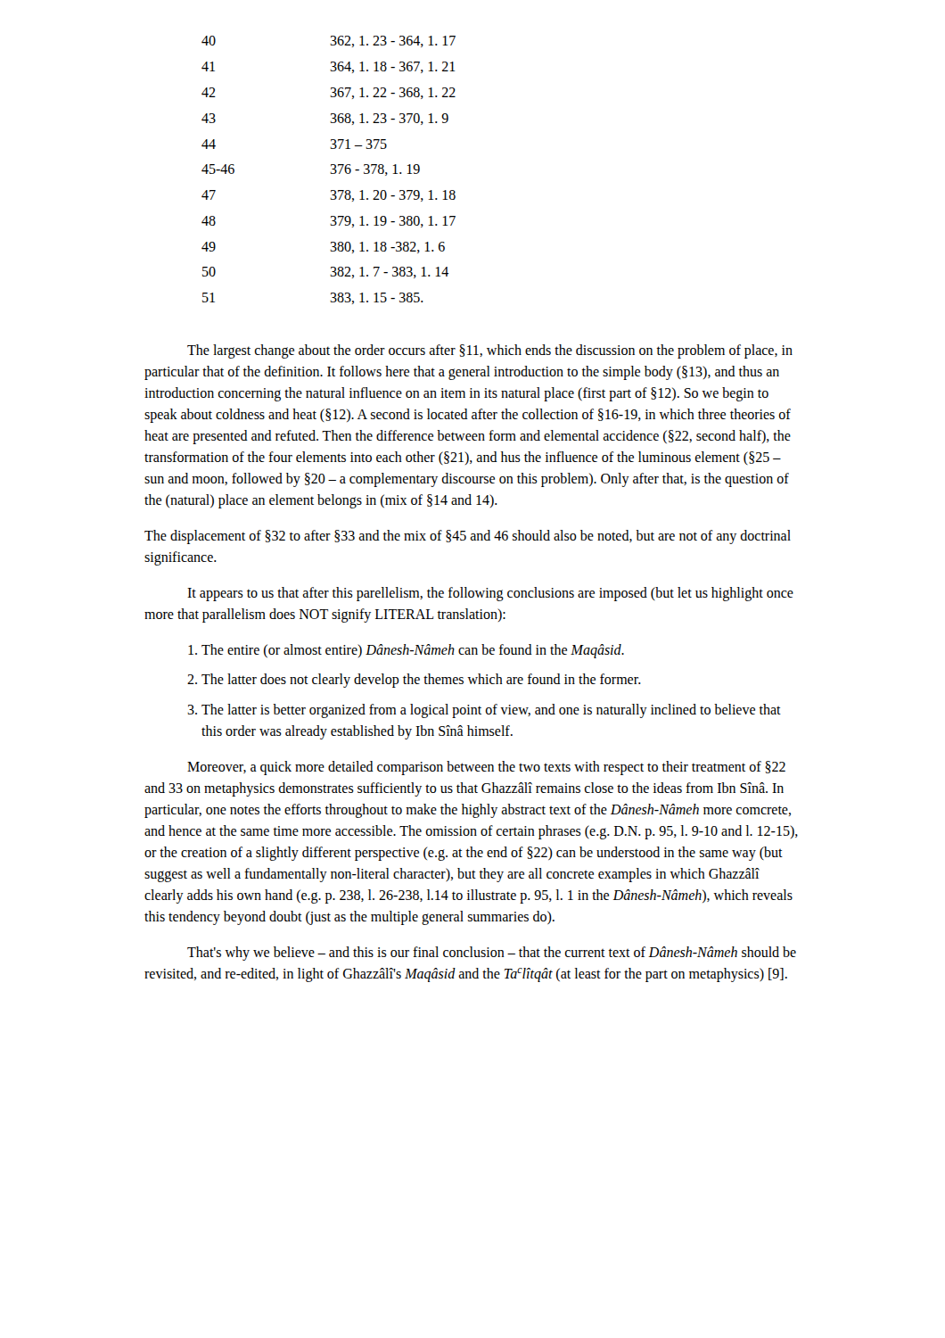| 40 | 362, 1. 23 - 364, 1. 17 |
| 41 | 364, 1. 18 - 367, 1. 21 |
| 42 | 367, 1. 22 - 368, 1. 22 |
| 43 | 368, 1. 23 - 370, 1. 9 |
| 44 | 371 – 375 |
| 45-46 | 376 - 378, 1. 19 |
| 47 | 378, 1. 20 - 379, 1. 18 |
| 48 | 379, 1. 19 - 380, 1. 17 |
| 49 | 380, 1. 18 -382, 1. 6 |
| 50 | 382, 1. 7 - 383, 1. 14 |
| 51 | 383, 1. 15 - 385. |
The largest change about the order occurs after §11, which ends the discussion on the problem of place, in particular that of the definition. It follows here that a general introduction to the simple body (§13), and thus an introduction concerning the natural influence on an item in its natural place (first part of §12). So we begin to speak about coldness and heat (§12). A second is located after the collection of §16-19, in which three theories of heat are presented and refuted. Then the difference between form and elemental accidence (§22, second half), the transformation of the four elements into each other (§21), and hus the influence of the luminous element (§25 – sun and moon, followed by §20 – a complementary discourse on this problem). Only after that, is the question of the (natural) place an element belongs in (mix of §14 and 14).
The displacement of §32 to after §33 and the mix of §45 and 46 should also be noted, but are not of any doctrinal significance.
It appears to us that after this parellelism, the following conclusions are imposed (but let us highlight once more that parallelism does NOT signify LITERAL translation):
The entire (or almost entire) Dânesh-Nâmeh can be found in the Maqâsid.
The latter does not clearly develop the themes which are found in the former.
The latter is better organized from a logical point of view, and one is naturally inclined to believe that this order was already established by Ibn Sînâ himself.
Moreover, a quick more detailed comparison between the two texts with respect to their treatment of §22 and 33 on metaphysics demonstrates sufficiently to us that Ghazzâlî remains close to the ideas from Ibn Sînâ. In particular, one notes the efforts throughout to make the highly abstract text of the Dânesh-Nâmeh more comcrete, and hence at the same time more accessible. The omission of certain phrases (e.g. D.N. p. 95, l. 9-10 and l. 12-15), or the creation of a slightly different perspective (e.g. at the end of §22) can be understood in the same way (but suggest as well a fundamentally non-literal character), but they are all concrete examples in which Ghazzâlî clearly adds his own hand (e.g. p. 238, l. 26-238, l.14 to illustrate p. 95, l. 1 in the Dânesh-Nâmeh), which reveals this tendency beyond doubt (just as the multiple general summaries do).
That's why we believe – and this is our final conclusion – that the current text of Dânesh-Nâmeh should be revisited, and re-edited, in light of Ghazzâlî's Maqâsid and the Taclîtqât (at least for the part on metaphysics) [9].